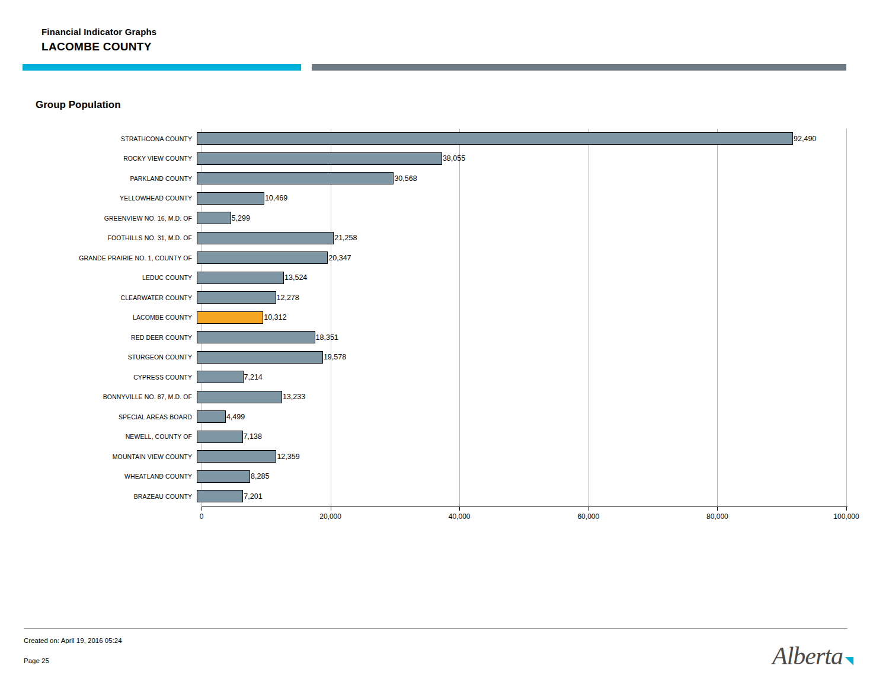Financial Indicator Graphs
LACOMBE COUNTY
Group Population
STRATHCONA COUNTY
92,490
ROCKY VIEW COUNTY
38,055
PARKLAND COUNTY
30,568
YELLOWHEAD COUNTY
10,469
GREENVIEW NO. 16, M.D. OF
5,299
FOOTHILLS NO. 31, M.D. OF
21,258
GRANDE PRAIRIE NO. 1, COUNTY OF
20,347
LEDUC COUNTY
13,524
CLEARWATER COUNTY
12,278
LACOMBE COUNTY
10,312
RED DEER COUNTY
18,351
STURGEON COUNTY
19,578
CYPRESS COUNTY
7,214
BONNYVILLE NO. 87, M.D. OF
13,233
SPECIAL AREAS BOARD
4,499
NEWELL, COUNTY OF
7,138
MOUNTAIN VIEW COUNTY
12,359
WHEATLAND COUNTY
8,285
BRAZEAU COUNTY
7,201
0
20,000
40,000
60,000
80,000
100,000
Created on: April 19, 2016 05:24
Page 25
Alberta